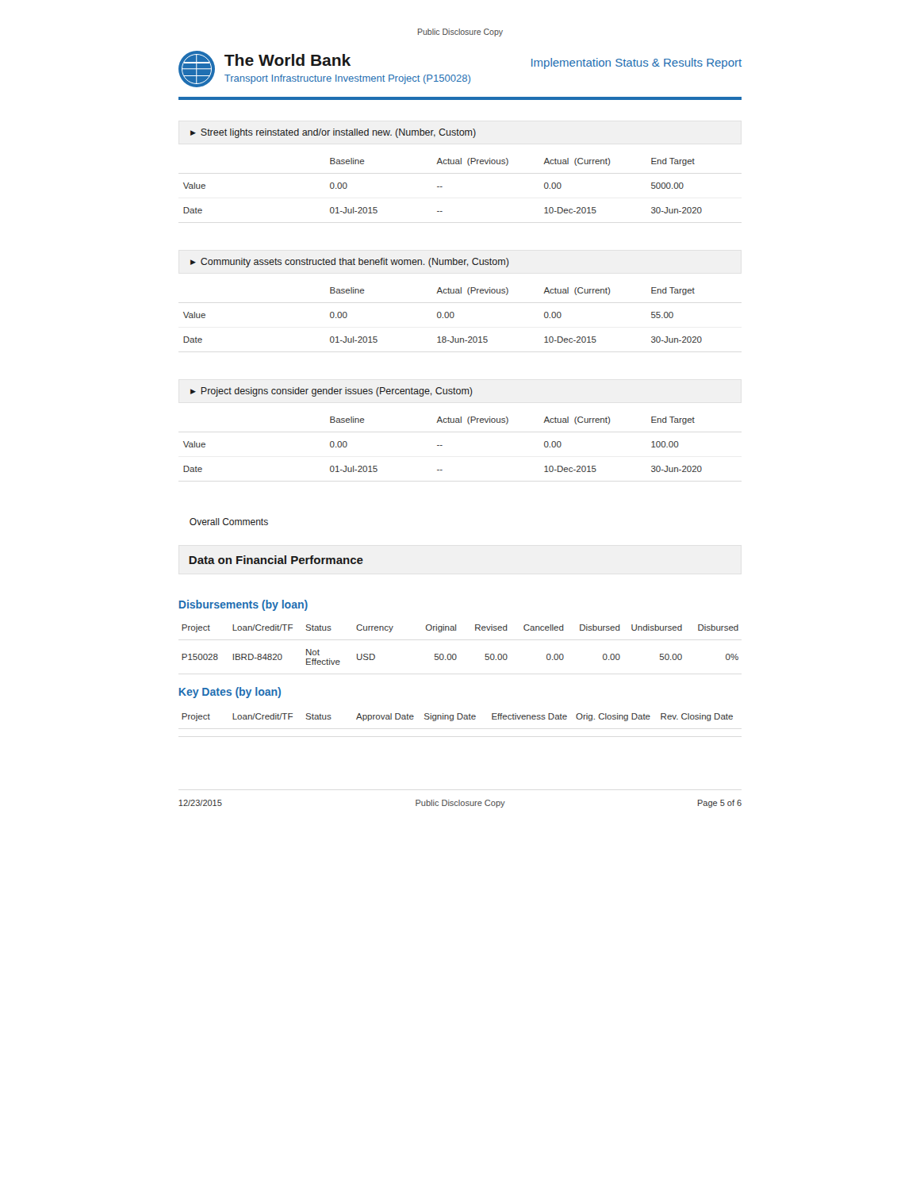Public Disclosure Copy
The World Bank
Transport Infrastructure Investment Project (P150028)
Implementation Status & Results Report
▶Street lights reinstated and/or installed new. (Number, Custom)
| | Baseline | Actual (Previous) | Actual (Current) | End Target |
| --- | --- | --- | --- | --- |
| Value | 0.00 | -- | 0.00 | 5000.00 |
| Date | 01-Jul-2015 | -- | 10-Dec-2015 | 30-Jun-2020 |
▶Community assets constructed that benefit women. (Number, Custom)
| | Baseline | Actual (Previous) | Actual (Current) | End Target |
| --- | --- | --- | --- | --- |
| Value | 0.00 | 0.00 | 0.00 | 55.00 |
| Date | 01-Jul-2015 | 18-Jun-2015 | 10-Dec-2015 | 30-Jun-2020 |
▶Project designs consider gender issues (Percentage, Custom)
| | Baseline | Actual (Previous) | Actual (Current) | End Target |
| --- | --- | --- | --- | --- |
| Value | 0.00 | -- | 0.00 | 100.00 |
| Date | 01-Jul-2015 | -- | 10-Dec-2015 | 30-Jun-2020 |
Overall Comments
Data on Financial Performance
Disbursements (by loan)
| Project | Loan/Credit/TF | Status | Currency | Original | Revised | Cancelled | Disbursed | Undisbursed | Disbursed |
| --- | --- | --- | --- | --- | --- | --- | --- | --- | --- |
| P150028 | IBRD-84820 | Not Effective | USD | 50.00 | 50.00 | 0.00 | 0.00 | 50.00 | 0% |
Key Dates (by loan)
| Project | Loan/Credit/TF | Status | Approval Date | Signing Date | Effectiveness Date | Orig. Closing Date | Rev. Closing Date |
| --- | --- | --- | --- | --- | --- | --- | --- |
12/23/2015
Public Disclosure Copy
Page 5 of 6